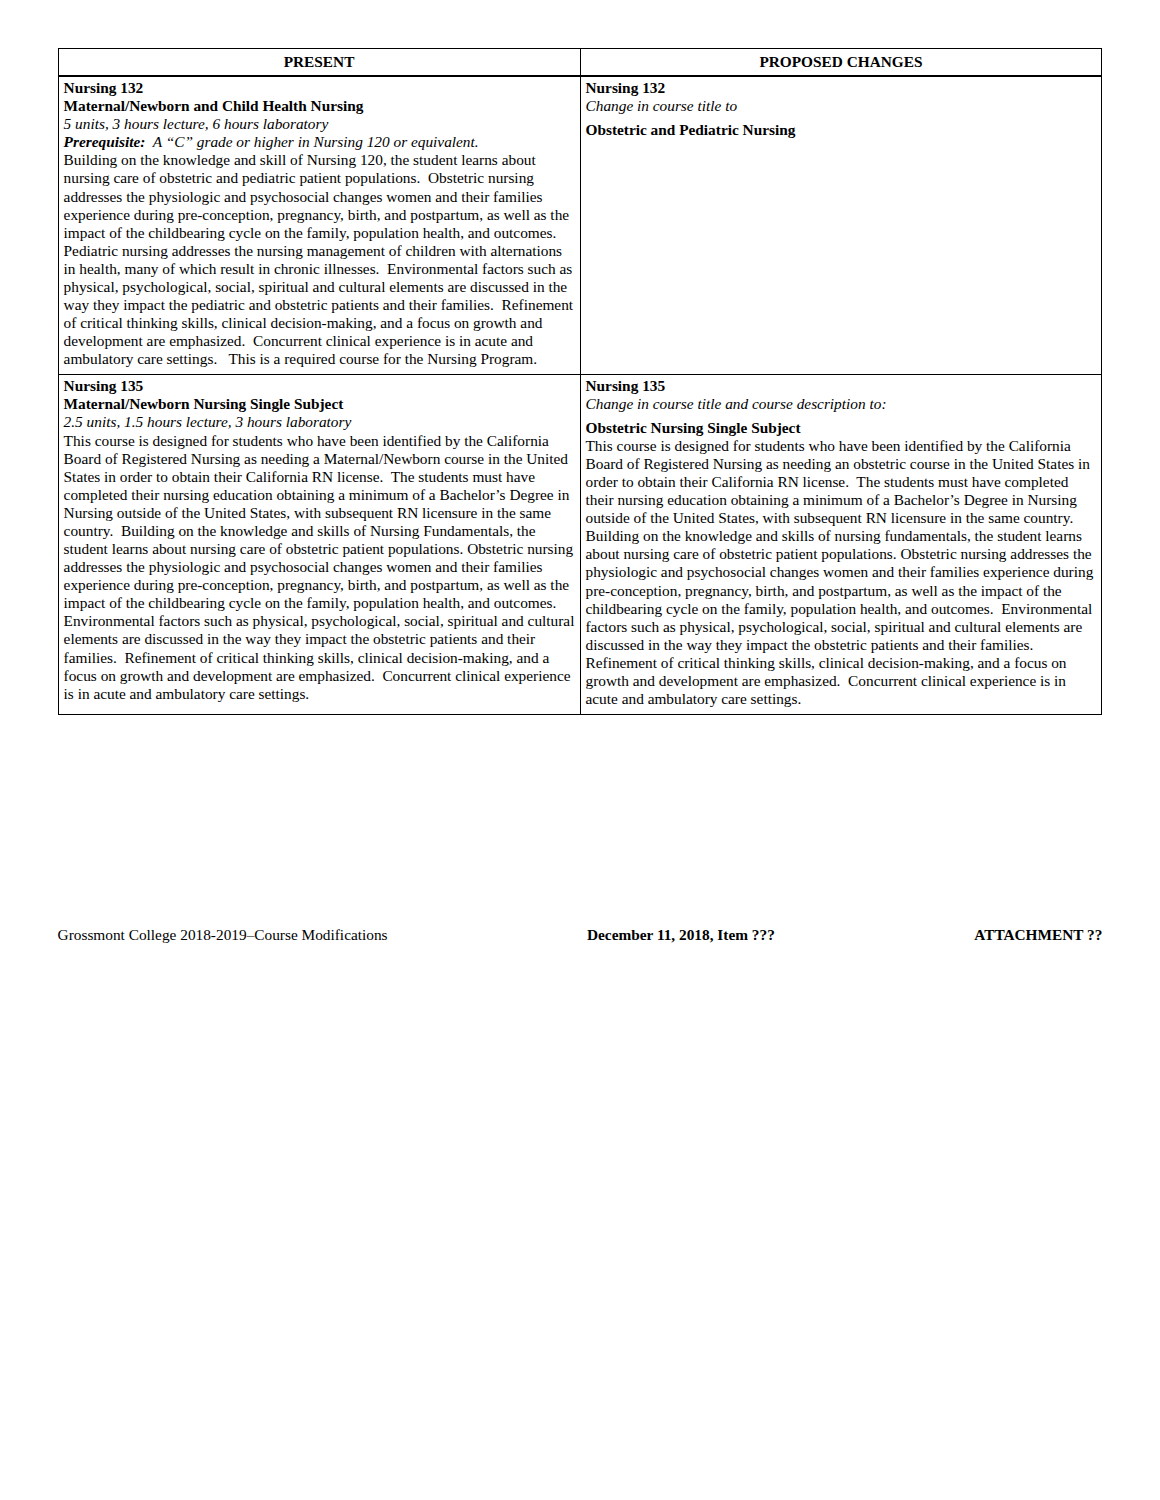| PRESENT | PROPOSED CHANGES |
| --- | --- |
| Nursing 132 Maternal/Newborn and Child Health Nursing 5 units, 3 hours lecture, 6 hours laboratory Prerequisite: A “C” grade or higher in Nursing 120 or equivalent. Building on the knowledge and skill of Nursing 120, the student learns about nursing care of obstetric and pediatric patient populations. Obstetric nursing addresses the physiologic and psychosocial changes women and their families experience during pre-conception, pregnancy, birth, and postpartum, as well as the impact of the childbearing cycle on the family, population health, and outcomes. Pediatric nursing addresses the nursing management of children with alternations in health, many of which result in chronic illnesses. Environmental factors such as physical, psychological, social, spiritual and cultural elements are discussed in the way they impact the pediatric and obstetric patients and their families. Refinement of critical thinking skills, clinical decision-making, and a focus on growth and development are emphasized. Concurrent clinical experience is in acute and ambulatory care settings. This is a required course for the Nursing Program. | Nursing 132 Change in course title to Obstetric and Pediatric Nursing |
| Nursing 135 Maternal/Newborn Nursing Single Subject 2.5 units, 1.5 hours lecture, 3 hours laboratory This course is designed for students who have been identified by the California Board of Registered Nursing as needing a Maternal/Newborn course in the United States in order to obtain their California RN license. The students must have completed their nursing education obtaining a minimum of a Bachelor’s Degree in Nursing outside of the United States, with subsequent RN licensure in the same country. Building on the knowledge and skills of Nursing Fundamentals, the student learns about nursing care of obstetric patient populations. Obstetric nursing addresses the physiologic and psychosocial changes women and their families experience during pre-conception, pregnancy, birth, and postpartum, as well as the impact of the childbearing cycle on the family, population health, and outcomes. Environmental factors such as physical, psychological, social, spiritual and cultural elements are discussed in the way they impact the obstetric patients and their families. Refinement of critical thinking skills, clinical decision-making, and a focus on growth and development are emphasized. Concurrent clinical experience is in acute and ambulatory care settings. | Nursing 135 Change in course title and course description to: Obstetric Nursing Single Subject This course is designed for students who have been identified by the California Board of Registered Nursing as needing an obstetric course in the United States in order to obtain their California RN license. The students must have completed their nursing education obtaining a minimum of a Bachelor’s Degree in Nursing outside of the United States, with subsequent RN licensure in the same country. Building on the knowledge and skills of nursing fundamentals, the student learns about nursing care of obstetric patient populations. Obstetric nursing addresses the physiologic and psychosocial changes women and their families experience during pre-conception, pregnancy, birth, and postpartum, as well as the impact of the childbearing cycle on the family, population health, and outcomes. Environmental factors such as physical, psychological, social, spiritual and cultural elements are discussed in the way they impact the obstetric patients and their families. Refinement of critical thinking skills, clinical decision-making, and a focus on growth and development are emphasized. Concurrent clinical experience is in acute and ambulatory care settings. |
Grossmont College 2018-2019–Course Modifications
December 11, 2018, Item ???
ATTACHMENT ??